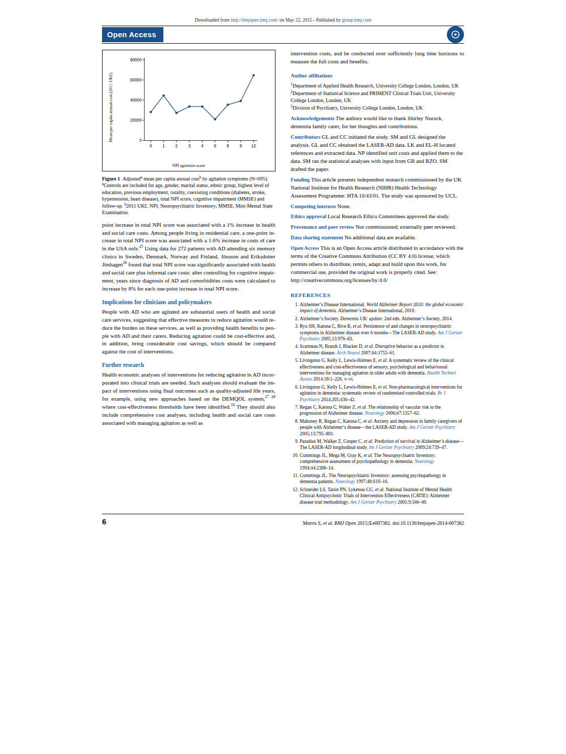Downloaded from http://bmjopen.bmj.com/ on May 22, 2015 - Published by group.bmj.com
Open Access
☉
Mean per capita annual cost (2011 UK£)
80000 60000 40000 20000 0 0 1 2 3 4 6 8 9 12
NPI agitation score
Figure 1 Adjusteda mean per capita annual costb by agitation symptoms (N=695). aControls are included for age, gender, marital status, ethnic group, highest level of education, previous employment, rurality, coexisting conditions (diabetes, stroke, hypertension, heart disease), total NPI score, cognitive impairment (MMSE) and follow-up. b2011 UK£. NPI, Neuropsychiatric Inventory; MMSE, Mini-Mental State Examination.
point increase in total NPI score was associated with a 1% increase in health and social care costs. Among people living in residential care, a one-point increase in total NPI score was associated with a 1.6% increase in costs of care in the USA only.25 Using data for 272 patients with AD attending six memory clinics in Sweden, Denmark, Norway and Finland, Jönsson and Eriksdotter Jönhagen26 found that total NPI score was significantly associated with health and social care plus informal care costs: after controlling for cognitive impairment, years since diagnosis of AD and comorbidities costs were calculated to increase by 8% for each one-point increase in total NPI score.
Implications for clinicians and policymakers
People with AD who are agitated are substantial users of health and social care services, suggesting that effective measures to reduce agitation would reduce the burden on these services, as well as providing health benefits to people with AD and their carers. Reducing agitation could be cost-effective and, in addition, bring considerable cost savings, which should be compared against the cost of interventions.
Further research
Health economic analyses of interventions for reducing agitation in AD incorporated into clinical trials are needed. Such analyses should evaluate the impact of interventions using final outcomes such as quality-adjusted life years, for example, using new approaches based on the DEMQOL system,27 28 where cost-effectiveness thresholds have been identified.16 They should also include comprehensive cost analyses, including health and social care costs associated with managing agitation as well as
intervention costs, and be conducted over sufficiently long time horizons to measure the full costs and benefits.
Author affiliations
1Department of Applied Health Research, University College London, London, UK
2Department of Statistical Science and PRIMENT Clinical Trials Unit, University College London, London, UK
3Division of Psychiatry, University College London, London, UK
Acknowledgements
The authors would like to thank Shirley Nurock, dementia family carer, for her thoughts and contributions.
Contributors
GL and CC initiated the study. SM and GL designed the analysis. GL and CC obtained the LASER-AD data. LK and EL-H located references and extracted data. NP identified unit costs and applied them to the data. SM ran the statistical analyses with input from GB and RZO. SM drafted the paper.
Funding
This article presents independent research commissioned by the UK National Institute for Health Research (NIHR) Health Technology Assessment Programme: HTA 10/43/01. The study was sponsored by UCL.
Competing interests
None.
Ethics approval
Local Research Ethics Committees approved the study.
Provenance and peer review
Not commissioned; externally peer reviewed.
Data sharing statement
No additional data are available.
Open Access
This is an Open Access article distributed in accordance with the terms of the Creative Commons Attribution (CC BY 4.0) license, which permits others to distribute, remix, adapt and build upon this work, for commercial use, provided the original work is properly cited. See: http://creativecommons.org/licenses/by/4.0/
REFERENCES
Alzheimer’s Disease International. World Alzheimer Report 2010: the global economic impact of dementia. Alzheimer’s Disease International, 2010.
Alzheimer’s Society. Dementia UK: update. 2nd edn. Alzheimer’s Society, 2014.
Ryu SH, Katona C, Rive B, et al. Persistence of and changes in neuropsychiatric symptoms in Alzheimer disease over 6 months—The LASER-AD study. Am J Geriatr Psychiatry 2005;13:976–83.
Scarmeas N, Brandt J, Blacker D, et al. Disruptive behavior as a predictor in Alzheimer disease. Arch Neurol 2007;64:1755–61.
Livingston G, Kelly L, Lewis-Holmes E, et al. A systematic review of the clinical effectiveness and cost-effectiveness of sensory, psychological and behavioural interventions for managing agitation in older adults with dementia. Health Technol Assess 2014;18:1–226, v–vi.
Livingston G, Kelly L, Lewis-Holmes E, et al. Non-pharmacological interventions for agitation in dementia: systematic review of randomised controlled trials. Br J Psychiatry 2014;205:436–42.
Regan C, Katona C, Walter Z, et al. The relationship of vascular risk to the progression of Alzheimer disease. Neurology 2006;67:1357–62.
Mahoney R, Regan C, Katona C, et al. Anxiety and depression in family caregivers of people with Alzheimer’s disease—the LASER-AD study. Am J Geriatr Psychiatry 2005;13:795–801.
Paradise M, Walker Z, Cooper C, et al. Prediction of survival in Alzheimer’s disease—The LASER-AD longitudinal study. Int J Geriatr Psychiatry 2009;24:739–47.
Cummings JL, Mega M, Gray K, et al. The Neuropsychiatric Inventory: comprehensive assessment of psychopathology in dementia. Neurology 1994;44:2308–14.
Cummings JL. The Neuropsychiatric Inventory: assessing psychopathoogy in dementia patients. Neurology 1997;48:S10–16.
Schneider LS, Tariot PN, Lyketsos CG, et al. National Institute of Mental Health Clinical Antipsychotic Trials of Intervention Effectiveness (CATIE): Alzheimer disease trial methodology. Am J Geriatr Psychiatry 2001;9:346–60.
6
Morris S, et al. BMJ Open 2015;5:e007382. doi:10.1136/bmjopen-2014-007382